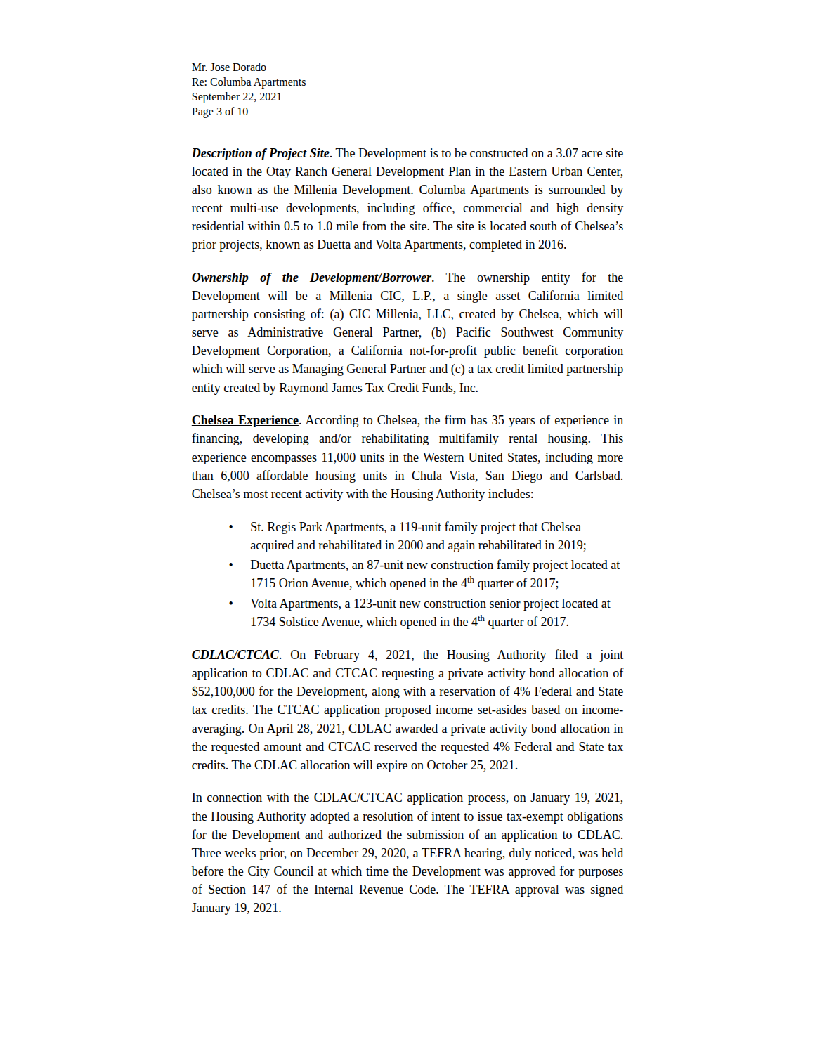Mr. Jose Dorado
Re: Columba Apartments
September 22, 2021
Page 3 of 10
Description of Project Site. The Development is to be constructed on a 3.07 acre site located in the Otay Ranch General Development Plan in the Eastern Urban Center, also known as the Millenia Development. Columba Apartments is surrounded by recent multi-use developments, including office, commercial and high density residential within 0.5 to 1.0 mile from the site. The site is located south of Chelsea’s prior projects, known as Duetta and Volta Apartments, completed in 2016.
Ownership of the Development/Borrower. The ownership entity for the Development will be a Millenia CIC, L.P., a single asset California limited partnership consisting of: (a) CIC Millenia, LLC, created by Chelsea, which will serve as Administrative General Partner, (b) Pacific Southwest Community Development Corporation, a California not-for-profit public benefit corporation which will serve as Managing General Partner and (c) a tax credit limited partnership entity created by Raymond James Tax Credit Funds, Inc.
Chelsea Experience. According to Chelsea, the firm has 35 years of experience in financing, developing and/or rehabilitating multifamily rental housing. This experience encompasses 11,000 units in the Western United States, including more than 6,000 affordable housing units in Chula Vista, San Diego and Carlsbad. Chelsea’s most recent activity with the Housing Authority includes:
St. Regis Park Apartments, a 119-unit family project that Chelsea acquired and rehabilitated in 2000 and again rehabilitated in 2019;
Duetta Apartments, an 87-unit new construction family project located at 1715 Orion Avenue, which opened in the 4th quarter of 2017;
Volta Apartments, a 123-unit new construction senior project located at 1734 Solstice Avenue, which opened in the 4th quarter of 2017.
CDLAC/CTCAC. On February 4, 2021, the Housing Authority filed a joint application to CDLAC and CTCAC requesting a private activity bond allocation of $52,100,000 for the Development, along with a reservation of 4% Federal and State tax credits. The CTCAC application proposed income set-asides based on income-averaging. On April 28, 2021, CDLAC awarded a private activity bond allocation in the requested amount and CTCAC reserved the requested 4% Federal and State tax credits. The CDLAC allocation will expire on October 25, 2021.
In connection with the CDLAC/CTCAC application process, on January 19, 2021, the Housing Authority adopted a resolution of intent to issue tax-exempt obligations for the Development and authorized the submission of an application to CDLAC. Three weeks prior, on December 29, 2020, a TEFRA hearing, duly noticed, was held before the City Council at which time the Development was approved for purposes of Section 147 of the Internal Revenue Code. The TEFRA approval was signed January 19, 2021.